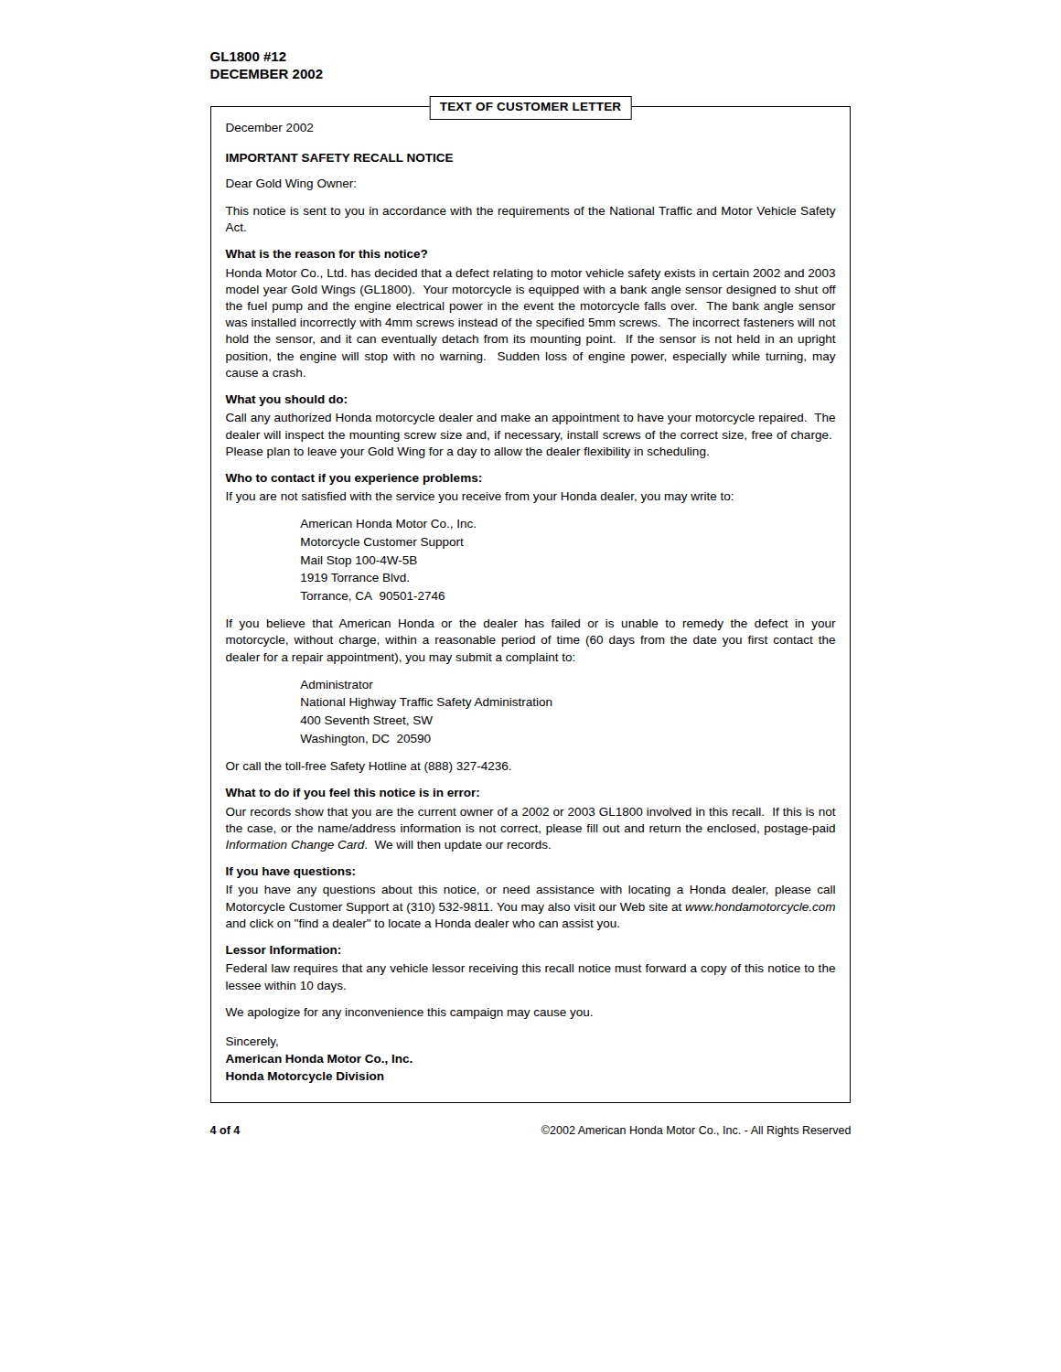GL1800 #12
DECEMBER 2002
TEXT OF CUSTOMER LETTER
December 2002
IMPORTANT SAFETY RECALL NOTICE
Dear Gold Wing Owner:
This notice is sent to you in accordance with the requirements of the National Traffic and Motor Vehicle Safety Act.
What is the reason for this notice?
Honda Motor Co., Ltd. has decided that a defect relating to motor vehicle safety exists in certain 2002 and 2003 model year Gold Wings (GL1800). Your motorcycle is equipped with a bank angle sensor designed to shut off the fuel pump and the engine electrical power in the event the motorcycle falls over. The bank angle sensor was installed incorrectly with 4mm screws instead of the specified 5mm screws. The incorrect fasteners will not hold the sensor, and it can eventually detach from its mounting point. If the sensor is not held in an upright position, the engine will stop with no warning. Sudden loss of engine power, especially while turning, may cause a crash.
What you should do:
Call any authorized Honda motorcycle dealer and make an appointment to have your motorcycle repaired. The dealer will inspect the mounting screw size and, if necessary, install screws of the correct size, free of charge. Please plan to leave your Gold Wing for a day to allow the dealer flexibility in scheduling.
Who to contact if you experience problems:
If you are not satisfied with the service you receive from your Honda dealer, you may write to:
American Honda Motor Co., Inc.
Motorcycle Customer Support
Mail Stop 100-4W-5B
1919 Torrance Blvd.
Torrance, CA 90501-2746
If you believe that American Honda or the dealer has failed or is unable to remedy the defect in your motorcycle, without charge, within a reasonable period of time (60 days from the date you first contact the dealer for a repair appointment), you may submit a complaint to:
Administrator
National Highway Traffic Safety Administration
400 Seventh Street, SW
Washington, DC 20590
Or call the toll-free Safety Hotline at (888) 327-4236.
What to do if you feel this notice is in error:
Our records show that you are the current owner of a 2002 or 2003 GL1800 involved in this recall. If this is not the case, or the name/address information is not correct, please fill out and return the enclosed, postage-paid Information Change Card. We will then update our records.
If you have questions:
If you have any questions about this notice, or need assistance with locating a Honda dealer, please call Motorcycle Customer Support at (310) 532-9811. You may also visit our Web site at www.hondamotorcycle.com and click on "find a dealer" to locate a Honda dealer who can assist you.
Lessor Information:
Federal law requires that any vehicle lessor receiving this recall notice must forward a copy of this notice to the lessee within 10 days.
We apologize for any inconvenience this campaign may cause you.
Sincerely,
American Honda Motor Co., Inc.
Honda Motorcycle Division
4 of 4
©2002 American Honda Motor Co., Inc. - All Rights Reserved